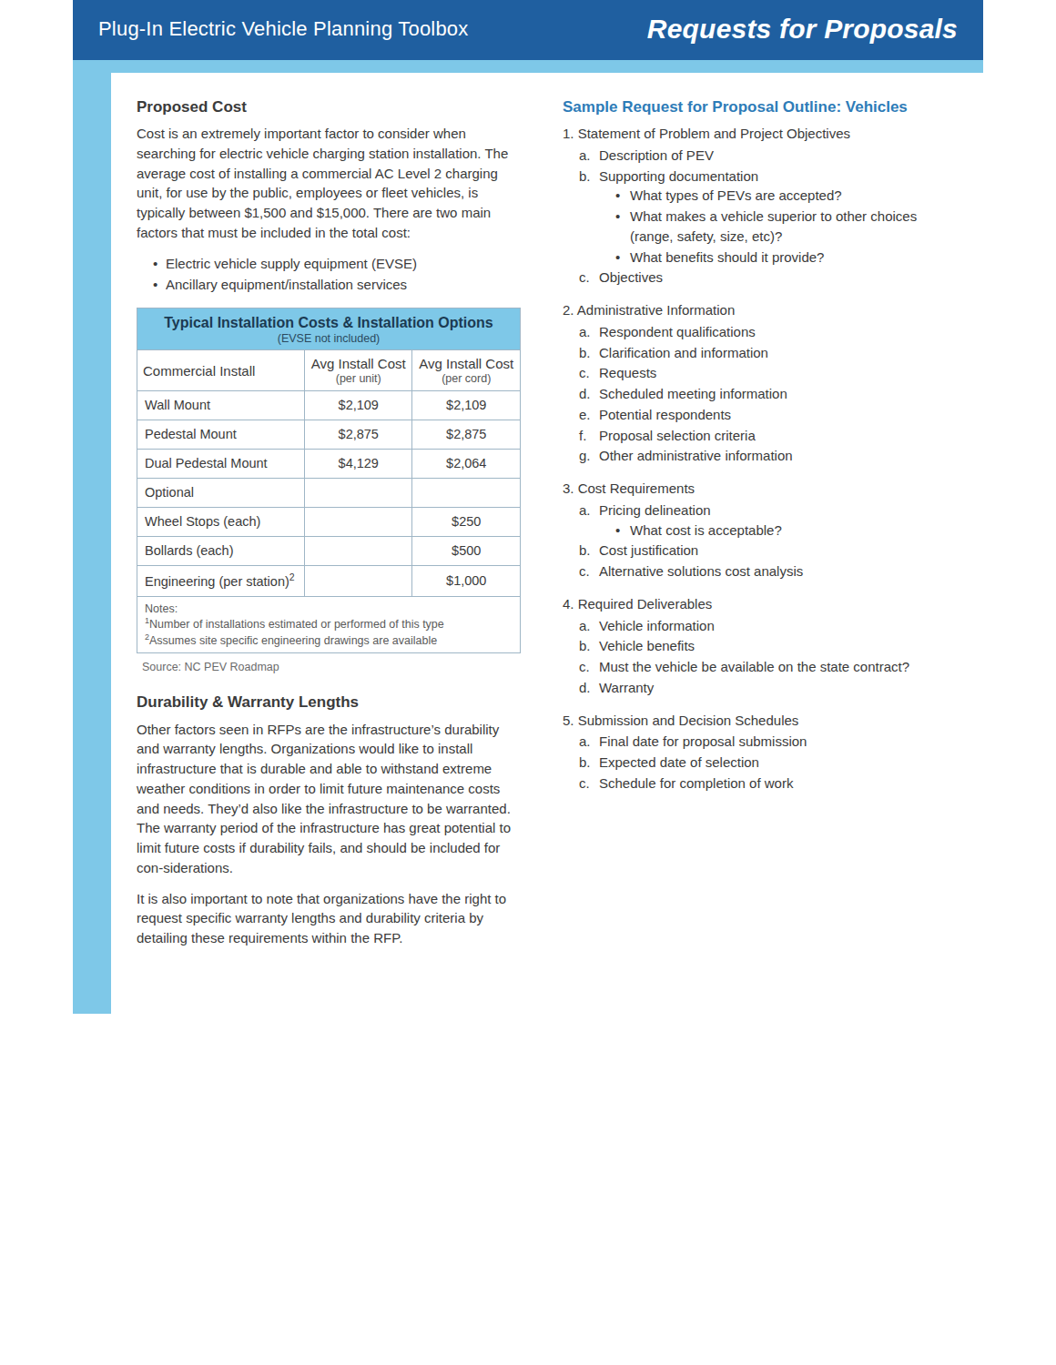Plug-In Electric Vehicle Planning Toolbox
Requests for Proposals
Proposed Cost
Cost is an extremely important factor to consider when searching for electric vehicle charging station installation. The average cost of installing a commercial AC Level 2 charging unit, for use by the public, employees or fleet vehicles, is typically between $1,500 and $15,000. There are two main factors that must be included in the total cost:
Electric vehicle supply equipment (EVSE)
Ancillary equipment/installation services
| Typical Installation Costs & Installation Options (EVSE not included) |
| --- |
| Commercial Install | Avg Install Cost (per unit) | Avg Install Cost (per cord) |
| Wall Mount | $2,109 | $2,109 |
| Pedestal Mount | $2,875 | $2,875 |
| Dual Pedestal Mount | $4,129 | $2,064 |
| Optional | | |
| Wheel Stops (each) | | $250 |
| Bollards (each) | | $500 |
| Engineering (per station) 2 | | $1,000 |
| Notes: 1 Number of installations estimated or performed of this type 2 Assumes site specific engineering drawings are available |
Source: NC PEV Roadmap
Durability & Warranty Lengths
Other factors seen in RFPs are the infrastructure’s durability and warranty lengths. Organizations would like to install infrastructure that is durable and able to withstand extreme weather conditions in order to limit future maintenance costs and needs. They’d also like the infrastructure to be warranted. The warranty period of the infrastructure has great potential to limit future costs if durability fails, and should be included for con-siderations.
It is also important to note that organizations have the right to request specific warranty lengths and durability criteria by detailing these requirements within the RFP.
Sample Request for Proposal Outline: Vehicles
1. Statement of Problem and Project Objectives
a. Description of PEV
b. Supporting documentation
What types of PEVs are accepted?
What makes a vehicle superior to other choices (range, safety, size, etc)?
What benefits should it provide?
c. Objectives
2. Administrative Information
a. Respondent qualifications
b. Clarification and information
c. Requests
d. Scheduled meeting information
e. Potential respondents
f. Proposal selection criteria
g. Other administrative information
3. Cost Requirements
a. Pricing delineation
What cost is acceptable?
b. Cost justification
c. Alternative solutions cost analysis
4. Required Deliverables
a. Vehicle information
b. Vehicle benefits
c. Must the vehicle be available on the state contract?
d. Warranty
5. Submission and Decision Schedules
a. Final date for proposal submission
b. Expected date of selection
c. Schedule for completion of work